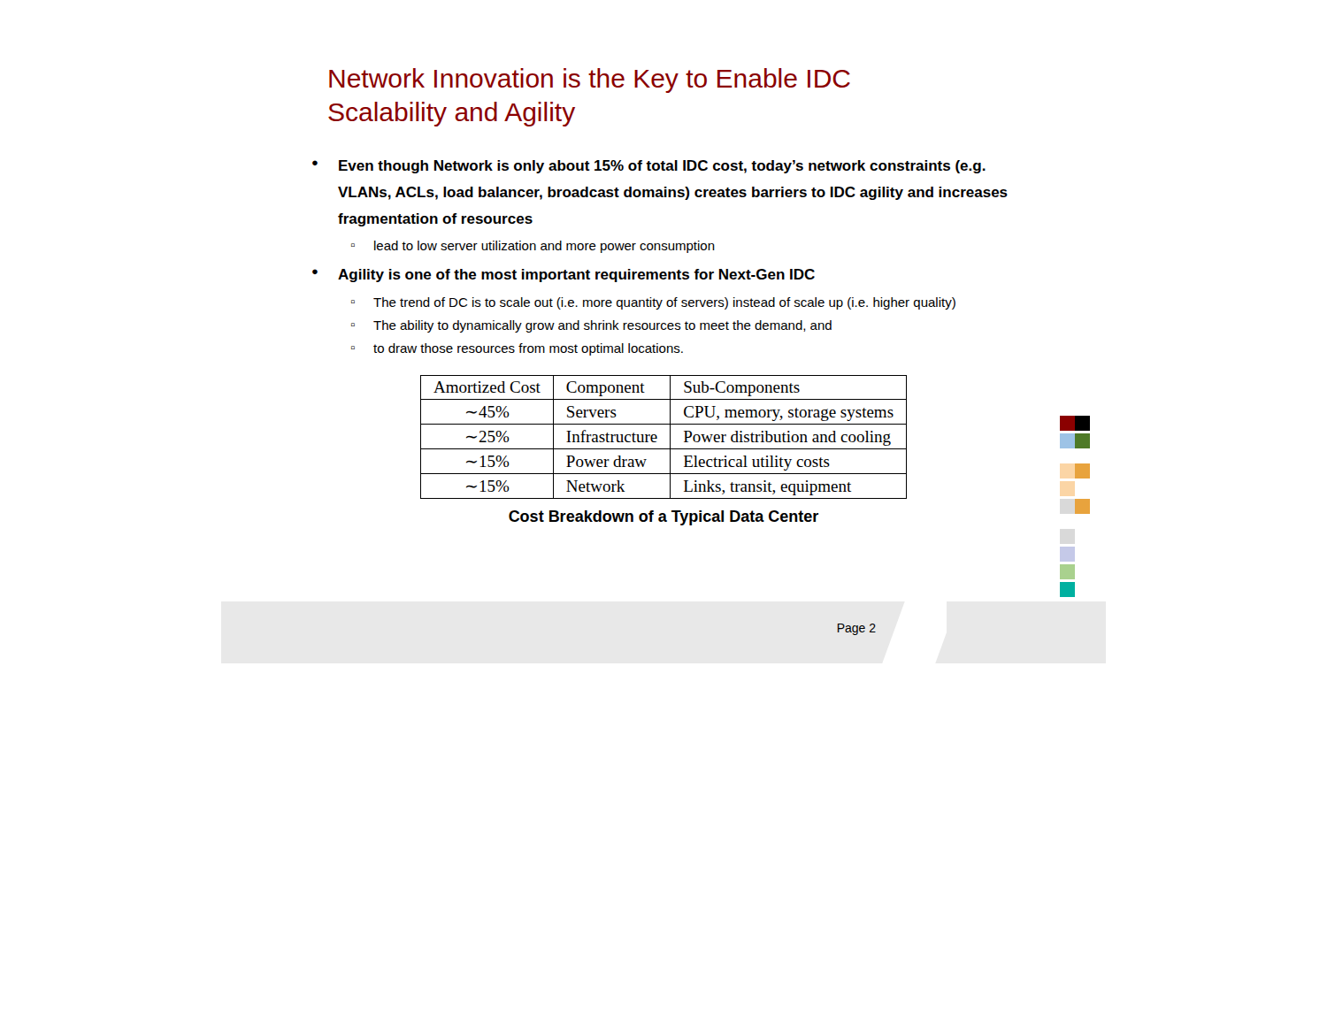Network Innovation is the Key to Enable IDC
Scalability and Agility
Even though Network is only about 15% of total IDC cost, today’s network constraints (e.g. VLANs, ACLs, load balancer, broadcast domains) creates barriers to IDC agility and increases fragmentation of resources
lead to low server utilization and more power consumption
Agility is one of the most important requirements for Next-Gen IDC
The trend of DC is to scale out (i.e. more quantity of servers) instead of scale up (i.e. higher quality)
The ability to dynamically grow and shrink resources to meet the demand, and
to draw those resources from most optimal locations.
| Amortized Cost | Component | Sub-Components |
| ∼45% | Servers | CPU, memory, storage systems |
| ∼25% | Infrastructure | Power distribution and cooling |
| ∼15% | Power draw | Electrical utility costs |
| ∼15% | Network | Links, transit, equipment |
Cost Breakdown of a Typical Data Center
Page 2